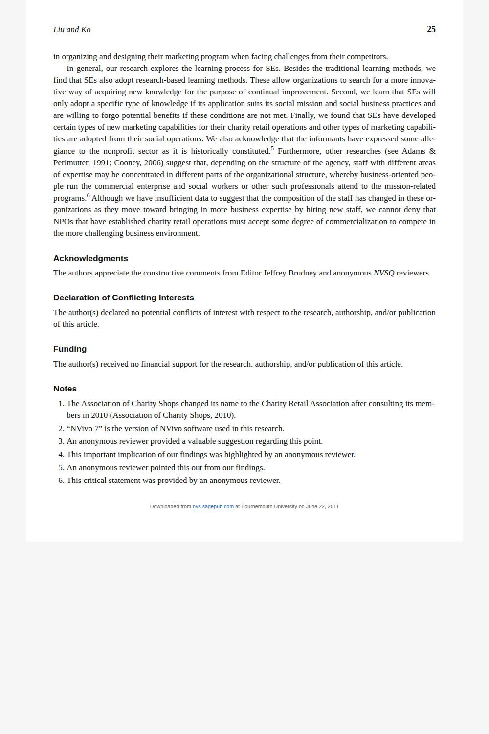Liu and Ko 25
in organizing and designing their marketing program when facing challenges from their competitors.
In general, our research explores the learning process for SEs. Besides the traditional learning methods, we find that SEs also adopt research-based learning methods. These allow organizations to search for a more innovative way of acquiring new knowledge for the purpose of continual improvement. Second, we learn that SEs will only adopt a specific type of knowledge if its application suits its social mission and social business practices and are willing to forgo potential benefits if these conditions are not met. Finally, we found that SEs have developed certain types of new marketing capabilities for their charity retail operations and other types of marketing capabilities are adopted from their social operations. We also acknowledge that the informants have expressed some allegiance to the nonprofit sector as it is historically constituted.5 Furthermore, other researches (see Adams & Perlmutter, 1991; Cooney, 2006) suggest that, depending on the structure of the agency, staff with different areas of expertise may be concentrated in different parts of the organizational structure, whereby business-oriented people run the commercial enterprise and social workers or other such professionals attend to the mission-related programs.6 Although we have insufficient data to suggest that the composition of the staff has changed in these organizations as they move toward bringing in more business expertise by hiring new staff, we cannot deny that NPOs that have established charity retail operations must accept some degree of commercialization to compete in the more challenging business environment.
Acknowledgments
The authors appreciate the constructive comments from Editor Jeffrey Brudney and anonymous NVSQ reviewers.
Declaration of Conflicting Interests
The author(s) declared no potential conflicts of interest with respect to the research, authorship, and/or publication of this article.
Funding
The author(s) received no financial support for the research, authorship, and/or publication of this article.
Notes
The Association of Charity Shops changed its name to the Charity Retail Association after consulting its members in 2010 (Association of Charity Shops, 2010).
“NVivo 7” is the version of NVivo software used in this research.
An anonymous reviewer provided a valuable suggestion regarding this point.
This important implication of our findings was highlighted by an anonymous reviewer.
An anonymous reviewer pointed this out from our findings.
This critical statement was provided by an anonymous reviewer.
Downloaded from nvs.sagepub.com at Bournemouth University on June 22, 2011